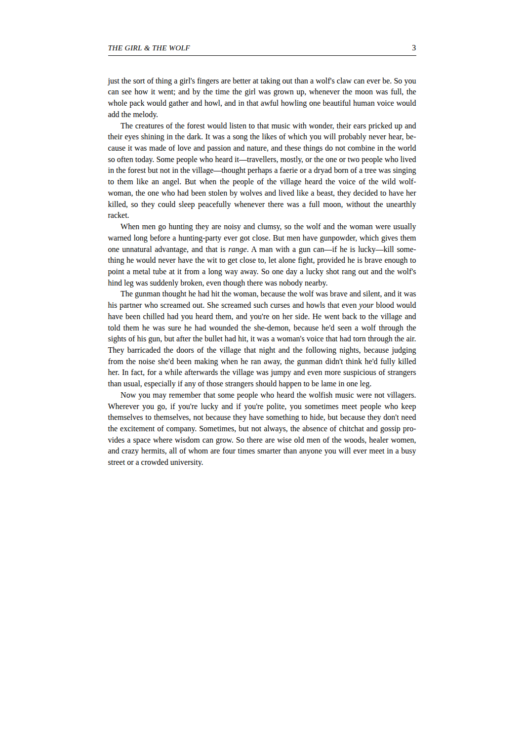The Girl & The Wolf 3
just the sort of thing a girl's fingers are better at taking out than a wolf's claw can ever be. So you can see how it went; and by the time the girl was grown up, whenever the moon was full, the whole pack would gather and howl, and in that awful howling one beautiful human voice would add the melody.
The creatures of the forest would listen to that music with wonder, their ears pricked up and their eyes shining in the dark. It was a song the likes of which you will probably never hear, because it was made of love and passion and nature, and these things do not combine in the world so often today. Some people who heard it—travellers, mostly, or the one or two people who lived in the forest but not in the village—thought perhaps a faerie or a dryad born of a tree was singing to them like an angel. But when the people of the village heard the voice of the wild wolf-woman, the one who had been stolen by wolves and lived like a beast, they decided to have her killed, so they could sleep peacefully whenever there was a full moon, without the unearthly racket.
When men go hunting they are noisy and clumsy, so the wolf and the woman were usually warned long before a hunting-party ever got close. But men have gunpowder, which gives them one unnatural advantage, and that is range. A man with a gun can—if he is lucky—kill something he would never have the wit to get close to, let alone fight, provided he is brave enough to point a metal tube at it from a long way away. So one day a lucky shot rang out and the wolf's hind leg was suddenly broken, even though there was nobody nearby.
The gunman thought he had hit the woman, because the wolf was brave and silent, and it was his partner who screamed out. She screamed such curses and howls that even your blood would have been chilled had you heard them, and you're on her side. He went back to the village and told them he was sure he had wounded the she-demon, because he'd seen a wolf through the sights of his gun, but after the bullet had hit, it was a woman's voice that had torn through the air. They barricaded the doors of the village that night and the following nights, because judging from the noise she'd been making when he ran away, the gunman didn't think he'd fully killed her. In fact, for a while afterwards the village was jumpy and even more suspicious of strangers than usual, especially if any of those strangers should happen to be lame in one leg.
Now you may remember that some people who heard the wolfish music were not villagers. Wherever you go, if you're lucky and if you're polite, you sometimes meet people who keep themselves to themselves, not because they have something to hide, but because they don't need the excitement of company. Sometimes, but not always, the absence of chitchat and gossip provides a space where wisdom can grow. So there are wise old men of the woods, healer women, and crazy hermits, all of whom are four times smarter than anyone you will ever meet in a busy street or a crowded university.